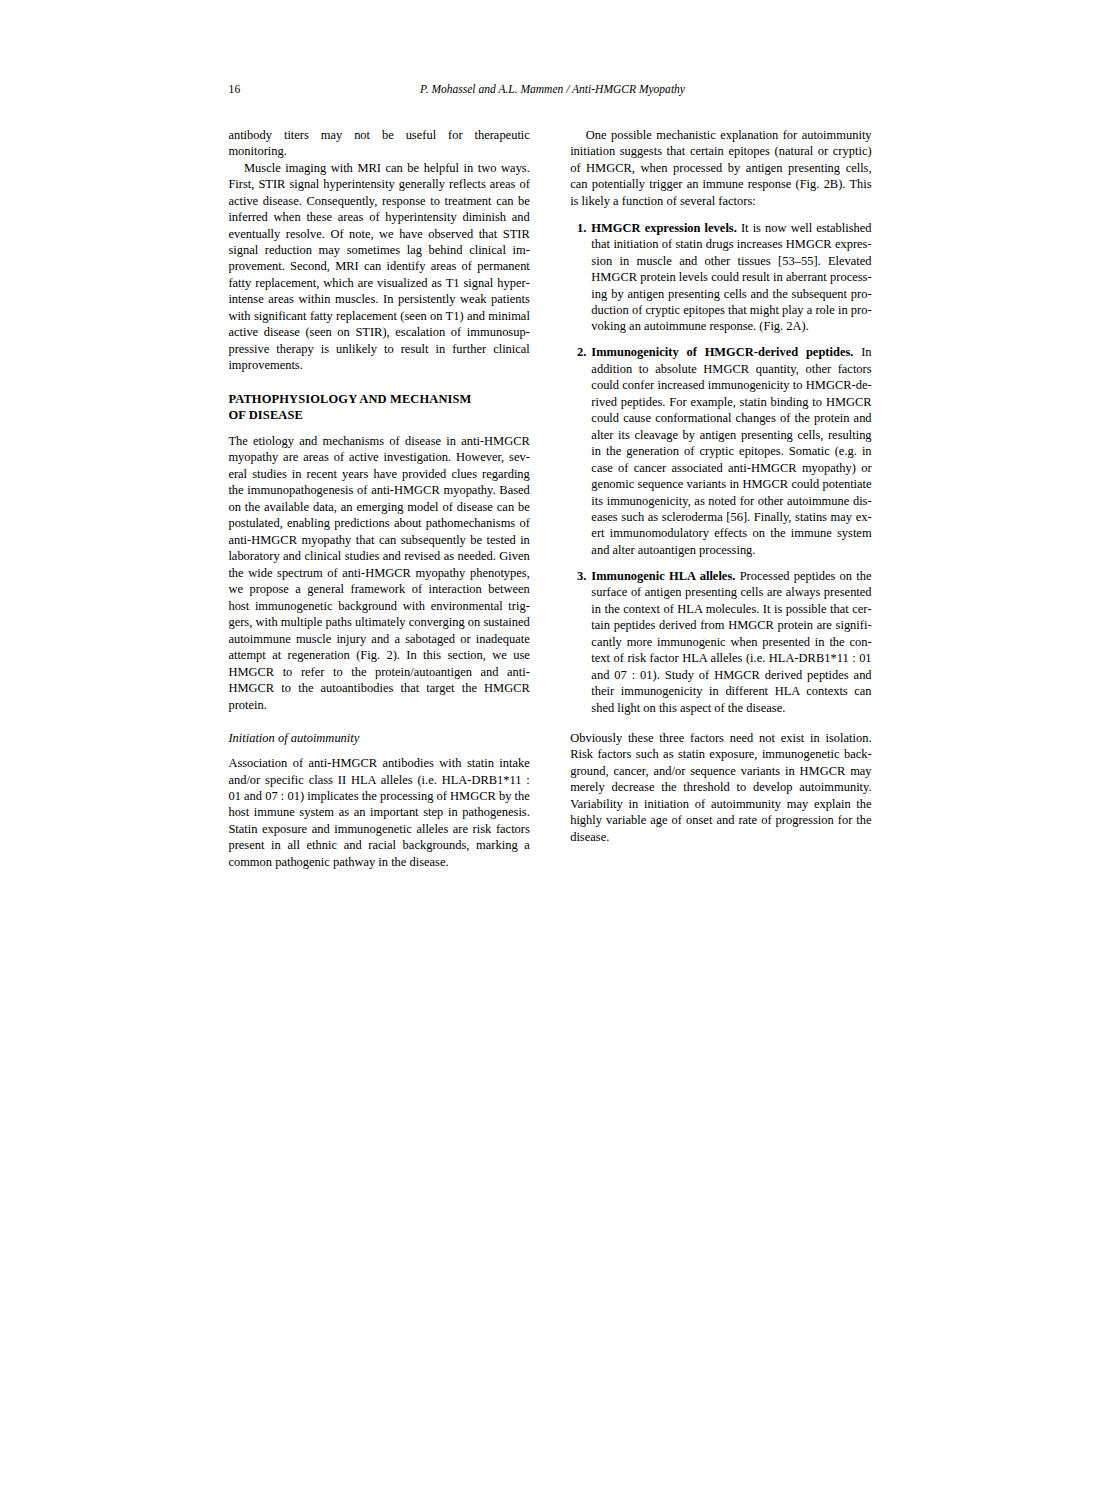16 P. Mohassel and A.L. Mammen / Anti-HMGCR Myopathy
antibody titers may not be useful for therapeutic monitoring.
Muscle imaging with MRI can be helpful in two ways. First, STIR signal hyperintensity generally reflects areas of active disease. Consequently, response to treatment can be inferred when these areas of hyperintensity diminish and eventually resolve. Of note, we have observed that STIR signal reduction may sometimes lag behind clinical improvement. Second, MRI can identify areas of permanent fatty replacement, which are visualized as T1 signal hyperintense areas within muscles. In persistently weak patients with significant fatty replacement (seen on T1) and minimal active disease (seen on STIR), escalation of immunosuppressive therapy is unlikely to result in further clinical improvements.
Pathophysiology and mechanism
of disease
The etiology and mechanisms of disease in anti-HMGCR myopathy are areas of active investigation. However, several studies in recent years have provided clues regarding the immunopathogenesis of anti-HMGCR myopathy. Based on the available data, an emerging model of disease can be postulated, enabling predictions about pathomechanisms of anti-HMGCR myopathy that can subsequently be tested in laboratory and clinical studies and revised as needed. Given the wide spectrum of anti-HMGCR myopathy phenotypes, we propose a general framework of interaction between host immunogenetic background with environmental triggers, with multiple paths ultimately converging on sustained autoimmune muscle injury and a sabotaged or inadequate attempt at regeneration (Fig. 2). In this section, we use HMGCR to refer to the protein/autoantigen and anti-HMGCR to the autoantibodies that target the HMGCR protein.
Initiation of autoimmunity
Association of anti-HMGCR antibodies with statin intake and/or specific class II HLA alleles (i.e. HLA-DRB1*11 : 01 and 07 : 01) implicates the processing of HMGCR by the host immune system as an important step in pathogenesis. Statin exposure and immunogenetic alleles are risk factors present in all ethnic and racial backgrounds, marking a common pathogenic pathway in the disease.
One possible mechanistic explanation for autoimmunity initiation suggests that certain epitopes (natural or cryptic) of HMGCR, when processed by antigen presenting cells, can potentially trigger an immune response (Fig. 2B). This is likely a function of several factors:
HMGCR expression levels. It is now well established that initiation of statin drugs increases HMGCR expression in muscle and other tissues [53–55]. Elevated HMGCR protein levels could result in aberrant processing by antigen presenting cells and the subsequent production of cryptic epitopes that might play a role in provoking an autoimmune response. (Fig. 2A).
Immunogenicity of HMGCR-derived peptides. In addition to absolute HMGCR quantity, other factors could confer increased immunogenicity to HMGCR-derived peptides. For example, statin binding to HMGCR could cause conformational changes of the protein and alter its cleavage by antigen presenting cells, resulting in the generation of cryptic epitopes. Somatic (e.g. in case of cancer associated anti-HMGCR myopathy) or genomic sequence variants in HMGCR could potentiate its immunogenicity, as noted for other autoimmune diseases such as scleroderma [56]. Finally, statins may exert immunomodulatory effects on the immune system and alter autoantigen processing.
Immunogenic HLA alleles. Processed peptides on the surface of antigen presenting cells are always presented in the context of HLA molecules. It is possible that certain peptides derived from HMGCR protein are significantly more immunogenic when presented in the context of risk factor HLA alleles (i.e. HLA-DRB1*11 : 01 and 07 : 01). Study of HMGCR derived peptides and their immunogenicity in different HLA contexts can shed light on this aspect of the disease.
Obviously these three factors need not exist in isolation. Risk factors such as statin exposure, immunogenetic background, cancer, and/or sequence variants in HMGCR may merely decrease the threshold to develop autoimmunity. Variability in initiation of autoimmunity may explain the highly variable age of onset and rate of progression for the disease.